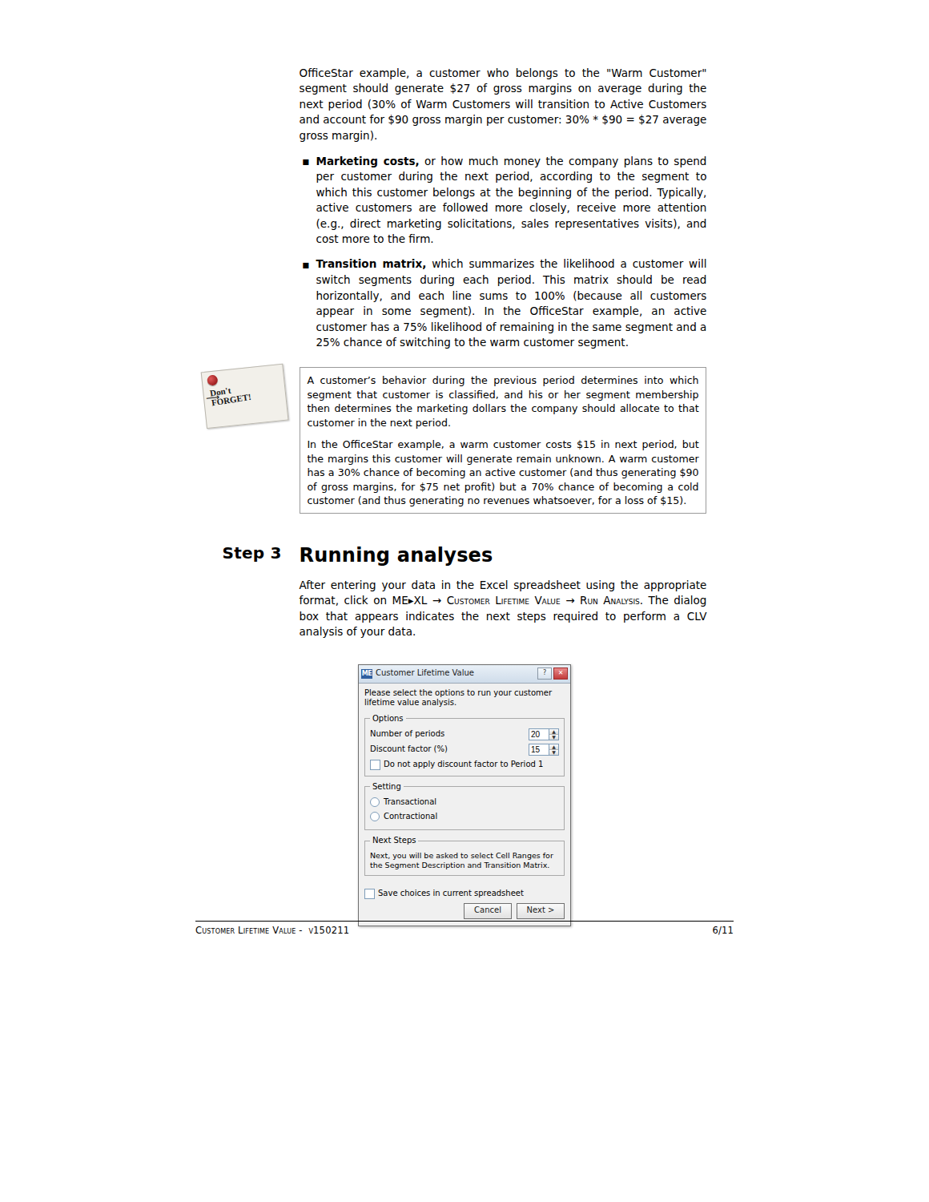OfficeStar example, a customer who belongs to the "Warm Customer" segment should generate $27 of gross margins on average during the next period (30% of Warm Customers will transition to Active Customers and account for $90 gross margin per customer: 30% * $90 = $27 average gross margin).
Marketing costs, or how much money the company plans to spend per customer during the next period, according to the segment to which this customer belongs at the beginning of the period. Typically, active customers are followed more closely, receive more attention (e.g., direct marketing solicitations, sales representatives visits), and cost more to the firm.
Transition matrix, which summarizes the likelihood a customer will switch segments during each period. This matrix should be read horizontally, and each line sums to 100% (because all customers appear in some segment). In the OfficeStar example, an active customer has a 75% likelihood of remaining in the same segment and a 25% chance of switching to the warm customer segment.
⟶
Don't
FORGET!
A customer’s behavior during the previous period determines into which segment that customer is classified, and his or her segment membership then determines the marketing dollars the company should allocate to that customer in the next period.
In the OfficeStar example, a warm customer costs $15 in next period, but the margins this customer will generate remain unknown. A warm customer has a 30% chance of becoming an active customer (and thus generating $90 of gross margins, for $75 net profit) but a 70% chance of becoming a cold customer (and thus generating no revenues whatsoever, for a loss of $15).
Step 3
Running analyses
After entering your data in the Excel spreadsheet using the appropriate format, click on ME▸XL → Customer Lifetime Value → Run Analysis. The dialog box that appears indicates the next steps required to perform a CLV analysis of your data.
ME
Customer Lifetime Value
?
✕
Please select the options to run your customer lifetime value analysis.
Options
Number of periods
▲▼
Discount factor (%)
▲▼
Do not apply discount factor to Period 1
Setting
Transactional
Contractional
Next Steps
Next, you will be asked to select Cell Ranges for the Segment Description and Transition Matrix.
Save choices in current spreadsheet
Cancel
Next >
Customer Lifetime Value - v150211
6/11